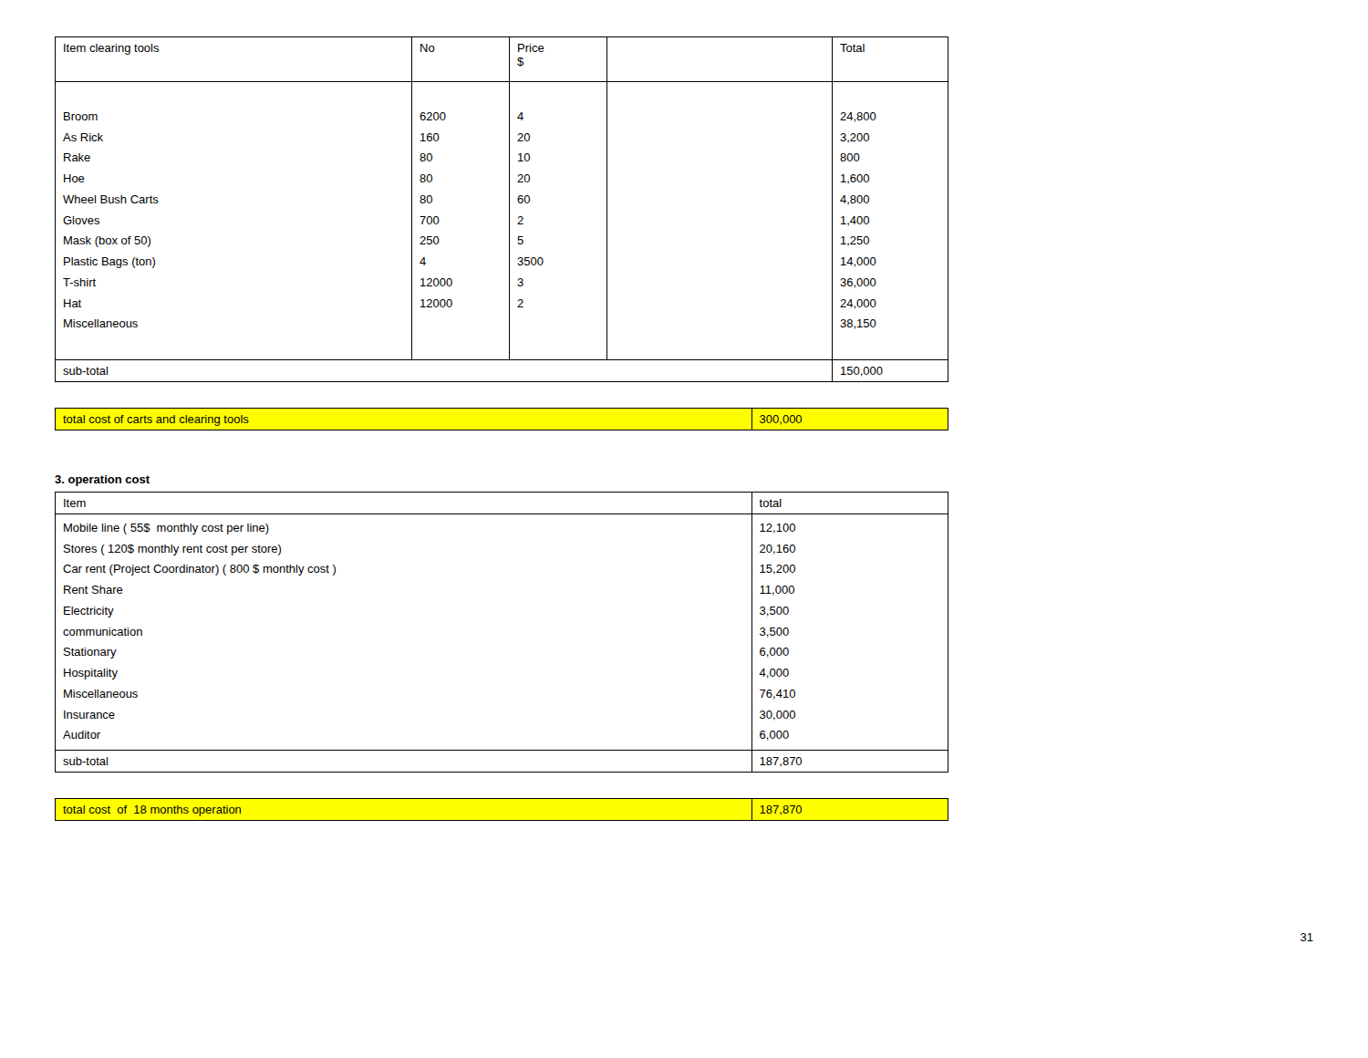| Item clearing tools | No | Price $ | | Total |
| Broom As Rick Rake Hoe Wheel Bush Carts Gloves Mask (box of 50) Plastic Bags (ton) T-shirt Hat Miscellaneous | 6200 160 80 80 80 700 250 4 12000 12000 | 4 20 10 20 60 2 5 3500 3 2 | | 24,800 3,200 800 1,600 4,800 1,400 1,250 14,000 36,000 24,000 38,150 |
| sub-total | 150,000 |
| total cost of carts and clearing tools | 300,000 |
3. operation cost
| Item | total |
| Mobile line ( 55$ monthly cost per line) Stores ( 120$ monthly rent cost per store) Car rent (Project Coordinator) ( 800 $ monthly cost ) Rent Share Electricity communication Stationary Hospitality Miscellaneous Insurance Auditor | 12,100 20,160 15,200 11,000 3,500 3,500 6,000 4,000 76,410 30,000 6,000 |
| sub-total | 187,870 |
| total cost of 18 months operation | 187,870 |
31